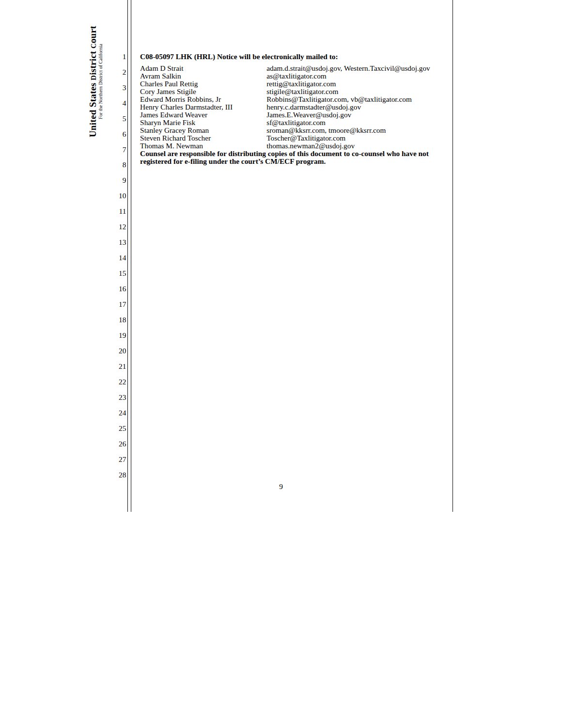1
2
3
4
5
6
7
8
9
10
11
12
13
14
15
16
17
18
19
20
21
22
23
24
25
26
27
28
United States District Court
For the Northern District of California
C08-05097 LHK (HRL) Notice will be electronically mailed to:
| Adam D Strait | adam.d.strait@usdoj.gov, Western.Taxcivil@usdoj.gov |
| Avram Salkin | as@taxlitigator.com |
| Charles Paul Rettig | rettig@taxlitigator.com |
| Cory James Stigile | stigile@taxlitigator.com |
| Edward Morris Robbins, Jr | Robbins@Taxlitigator.com, vb@taxlitigator.com |
| Henry Charles Darmstadter, III | henry.c.darmstadter@usdoj.gov |
| James Edward Weaver | James.E.Weaver@usdoj.gov |
| Sharyn Marie Fisk | sf@taxlitigator.com |
| Stanley Gracey Roman | sroman@kksrr.com, tmoore@kksrr.com |
| Steven Richard Toscher | Toscher@Taxlitigator.com |
| Thomas M. Newman | thomas.newman2@usdoj.gov |
Counsel are responsible for distributing copies of this document to co-counsel who have not registered for e-filing under the court’s CM/ECF program.
9